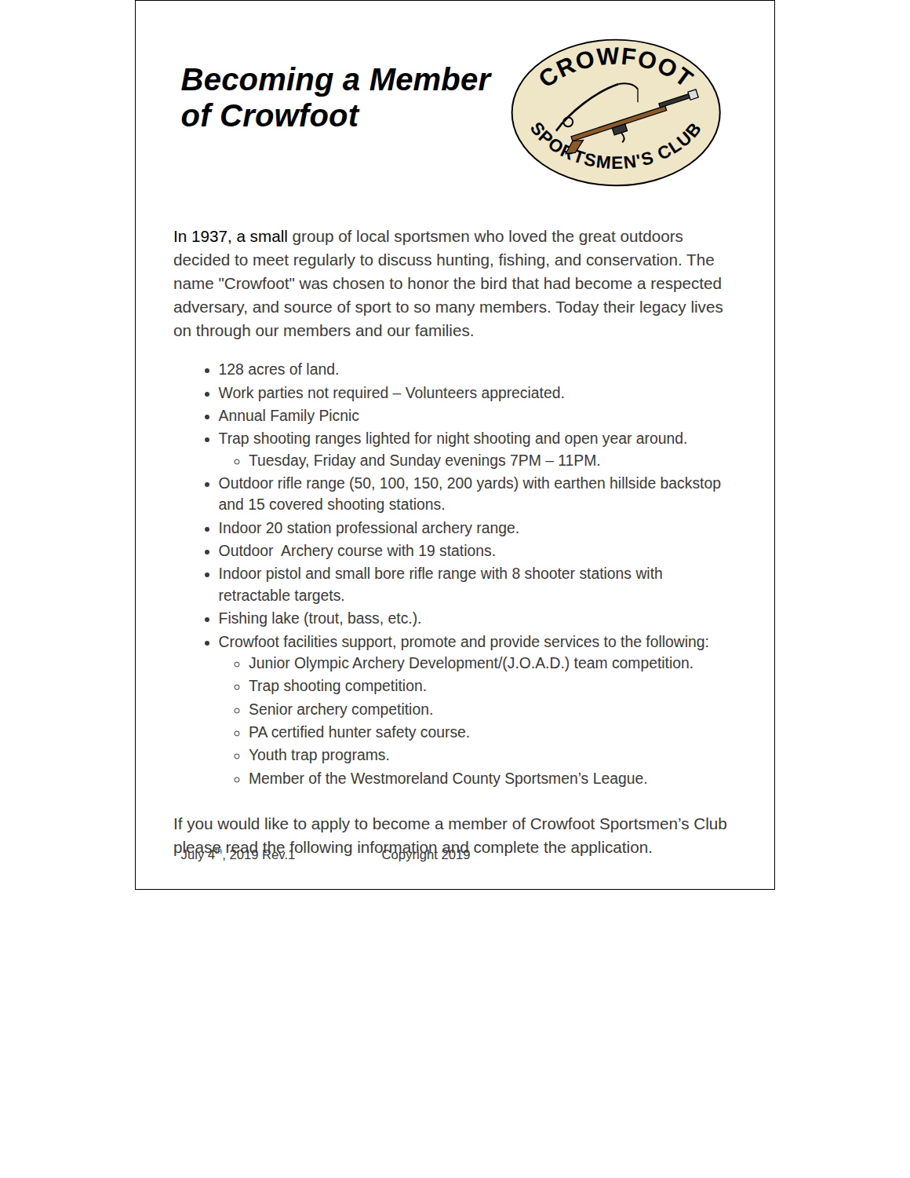Becoming a Member
of Crowfoot
Crowfoot Sportsmen's Club CROWFOOT SPORTSMEN'S CLUB
In 1937, a small group of local sportsmen who loved the great outdoors decided to meet regularly to discuss hunting, fishing, and conservation. The name "Crowfoot" was chosen to honor the bird that had become a respected adversary, and source of sport to so many members. Today their legacy lives on through our members and our families.
128 acres of land.
Work parties not required – Volunteers appreciated.
Annual Family Picnic
Trap shooting ranges lighted for night shooting and open year around.
Tuesday, Friday and Sunday evenings 7PM – 11PM.
Outdoor rifle range (50, 100, 150, 200 yards) with earthen hillside backstop and 15 covered shooting stations.
Indoor 20 station professional archery range.
Outdoor Archery course with 19 stations.
Indoor pistol and small bore rifle range with 8 shooter stations with retractable targets.
Fishing lake (trout, bass, etc.).
Crowfoot facilities support, promote and provide services to the following:
Junior Olympic Archery Development/(J.O.A.D.) team competition.
Trap shooting competition.
Senior archery competition.
PA certified hunter safety course.
Youth trap programs.
Member of the Westmoreland County Sportsmen’s League.
If you would like to apply to become a member of Crowfoot Sportsmen’s Club please read the following information and complete the application.
July 4th, 2019 Rev.1 Copyright 2019